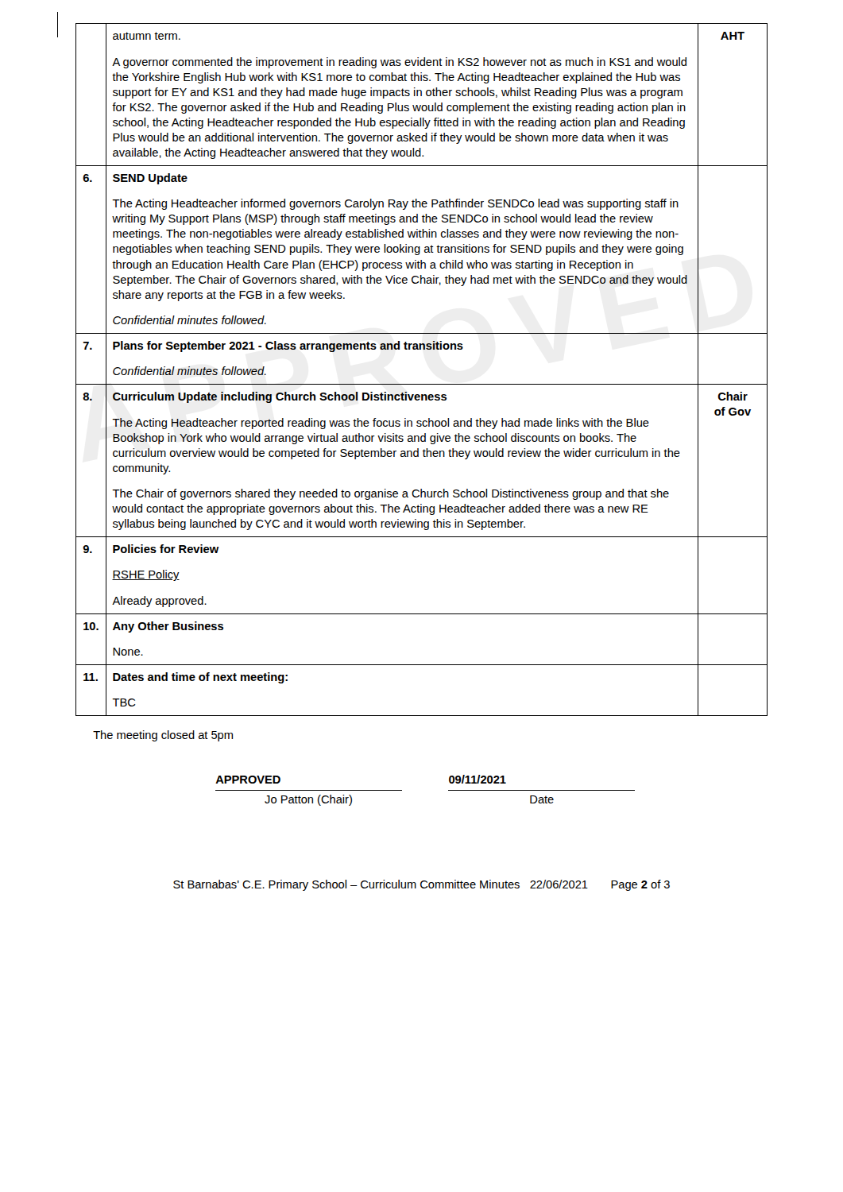APPROVED
| | autumn term. A governor commented the improvement in reading was evident in KS2 however not as much in KS1 and would the Yorkshire English Hub work with KS1 more to combat this. The Acting Headteacher explained the Hub was support for EY and KS1 and they had made huge impacts in other schools, whilst Reading Plus was a program for KS2. The governor asked if the Hub and Reading Plus would complement the existing reading action plan in school, the Acting Headteacher responded the Hub especially fitted in with the reading action plan and Reading Plus would be an additional intervention. The governor asked if they would be shown more data when it was available, the Acting Headteacher answered that they would. | AHT |
| 6. | SEND Update The Acting Headteacher informed governors Carolyn Ray the Pathfinder SENDCo lead was supporting staff in writing My Support Plans (MSP) through staff meetings and the SENDCo in school would lead the review meetings. The non-negotiables were already established within classes and they were now reviewing the non-negotiables when teaching SEND pupils. They were looking at transitions for SEND pupils and they were going through an Education Health Care Plan (EHCP) process with a child who was starting in Reception in September. The Chair of Governors shared, with the Vice Chair, they had met with the SENDCo and they would share any reports at the FGB in a few weeks. Confidential minutes followed. | |
| 7. | Plans for September 2021 - Class arrangements and transitions Confidential minutes followed. | |
| 8. | Curriculum Update including Church School Distinctiveness The Acting Headteacher reported reading was the focus in school and they had made links with the Blue Bookshop in York who would arrange virtual author visits and give the school discounts on books. The curriculum overview would be competed for September and then they would review the wider curriculum in the community. The Chair of governors shared they needed to organise a Church School Distinctiveness group and that she would contact the appropriate governors about this. The Acting Headteacher added there was a new RE syllabus being launched by CYC and it would worth reviewing this in September. | Chair of Gov |
| 9. | Policies for Review RSHE Policy Already approved. | |
| 10. | Any Other Business None. | |
| 11. | Dates and time of next meeting: TBC | |
The meeting closed at 5pm
APPROVED
Jo Patton (Chair)
09/11/2021
Date
St Barnabas' C.E. Primary School – Curriculum Committee Minutes 22/06/2021 Page 2 of 3